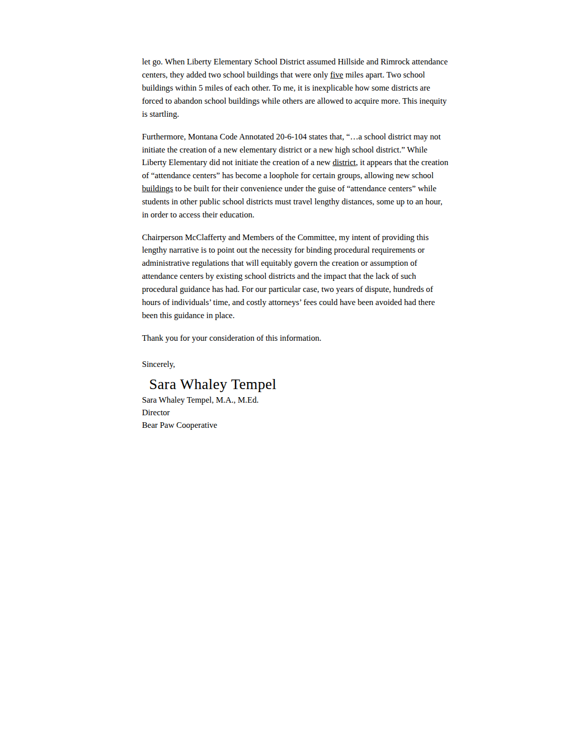let go. When Liberty Elementary School District assumed Hillside and Rimrock attendance centers, they added two school buildings that were only five miles apart. Two school buildings within 5 miles of each other. To me, it is inexplicable how some districts are forced to abandon school buildings while others are allowed to acquire more. This inequity is startling.
Furthermore, Montana Code Annotated 20-6-104 states that, “…a school district may not initiate the creation of a new elementary district or a new high school district.” While Liberty Elementary did not initiate the creation of a new district, it appears that the creation of “attendance centers” has become a loophole for certain groups, allowing new school buildings to be built for their convenience under the guise of “attendance centers” while students in other public school districts must travel lengthy distances, some up to an hour, in order to access their education.
Chairperson McClafferty and Members of the Committee, my intent of providing this lengthy narrative is to point out the necessity for binding procedural requirements or administrative regulations that will equitably govern the creation or assumption of attendance centers by existing school districts and the impact that the lack of such procedural guidance has had. For our particular case, two years of dispute, hundreds of hours of individuals’ time, and costly attorneys’ fees could have been avoided had there been this guidance in place.
Thank you for your consideration of this information.
Sincerely,
Sara Whaley Tempel
Sara Whaley Tempel, M.A., M.Ed.
Director
Bear Paw Cooperative